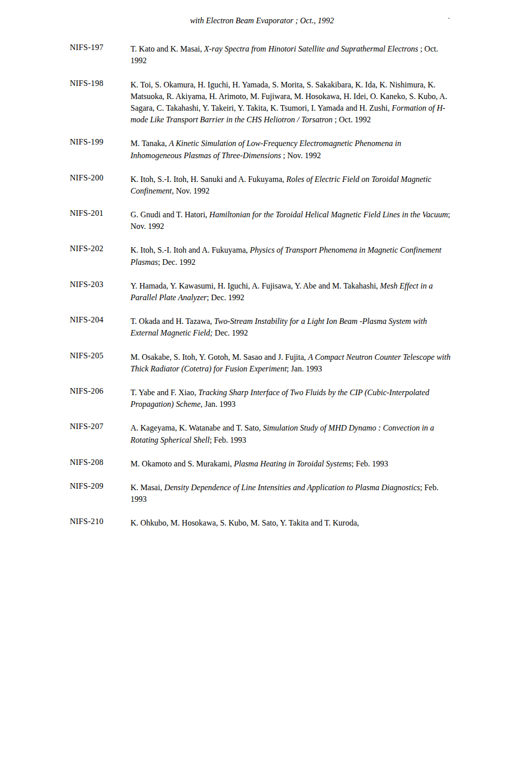˙ with Electron Beam Evaporator ; Oct., 1992
NIFS-197
T. Kato and K. Masai, X-ray Spectra from Hinotori Satellite and Suprathermal Electrons ; Oct. 1992
NIFS-198
K. Toi, S. Okamura, H. Iguchi, H. Yamada, S. Morita, S. Sakakibara, K. Ida, K. Nishimura, K. Matsuoka, R. Akiyama, H. Arimoto, M. Fujiwara, M. Hosokawa, H. Idei, O. Kaneko, S. Kubo, A. Sagara, C. Takahashi, Y. Takeiri, Y. Takita, K. Tsumori, I. Yamada and H. Zushi, Formation of H-mode Like Transport Barrier in the CHS Heliotron / Torsatron ; Oct. 1992
NIFS-199
M. Tanaka, A Kinetic Simulation of Low-Frequency Electromagnetic Phenomena in Inhomogeneous Plasmas of Three-Dimensions ; Nov. 1992
NIFS-200
K. Itoh, S.-I. Itoh, H. Sanuki and A. Fukuyama, Roles of Electric Field on Toroidal Magnetic Confinement, Nov. 1992
NIFS-201
G. Gnudi and T. Hatori, Hamiltonian for the Toroidal Helical Magnetic Field Lines in the Vacuum; Nov. 1992
NIFS-202
K. Itoh, S.-I. Itoh and A. Fukuyama, Physics of Transport Phenomena in Magnetic Confinement Plasmas; Dec. 1992
NIFS-203
Y. Hamada, Y. Kawasumi, H. Iguchi, A. Fujisawa, Y. Abe and M. Takahashi, Mesh Effect in a Parallel Plate Analyzer; Dec. 1992
NIFS-204
T. Okada and H. Tazawa, Two-Stream Instability for a Light Ion Beam -Plasma System with External Magnetic Field; Dec. 1992
NIFS-205
M. Osakabe, S. Itoh, Y. Gotoh, M. Sasao and J. Fujita, A Compact Neutron Counter Telescope with Thick Radiator (Cotetra) for Fusion Experiment; Jan. 1993
NIFS-206
T. Yabe and F. Xiao, Tracking Sharp Interface of Two Fluids by the CIP (Cubic-Interpolated Propagation) Scheme, Jan. 1993
NIFS-207
A. Kageyama, K. Watanabe and T. Sato, Simulation Study of MHD Dynamo : Convection in a Rotating Spherical Shell; Feb. 1993
NIFS-208
M. Okamoto and S. Murakami, Plasma Heating in Toroidal Systems; Feb. 1993
NIFS-209
K. Masai, Density Dependence of Line Intensities and Application to Plasma Diagnostics; Feb. 1993
NIFS-210
K. Ohkubo, M. Hosokawa, S. Kubo, M. Sato, Y. Takita and T. Kuroda,